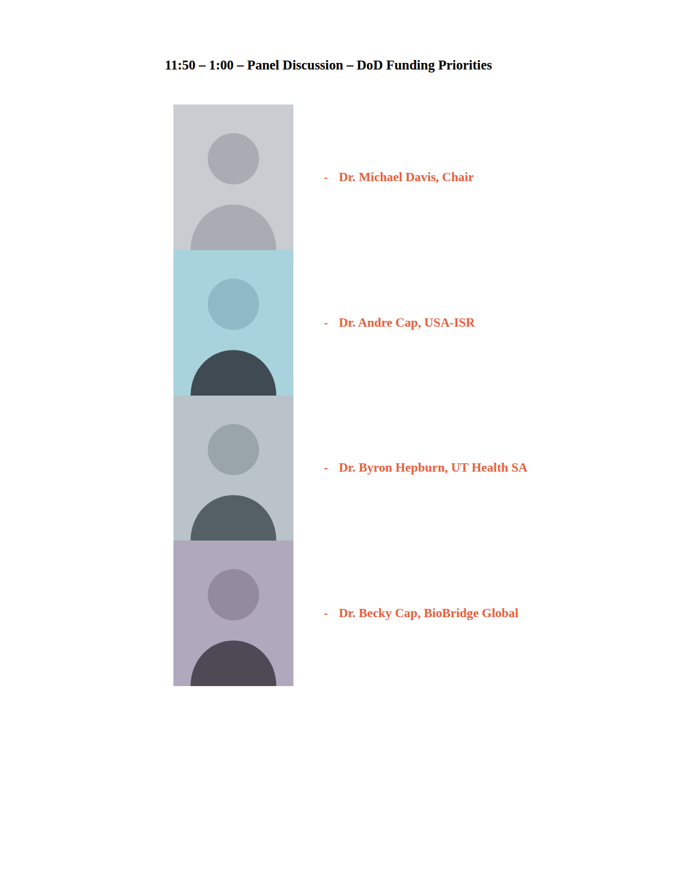11:50 – 1:00 – Panel Discussion – DoD Funding Priorities
| | - | Dr. Michael Davis, Chair |
| | - | Dr. Andre Cap, USA-ISR |
| | - | Dr. Byron Hepburn, UT Health SA |
| | - | Dr. Becky Cap, BioBridge Global |